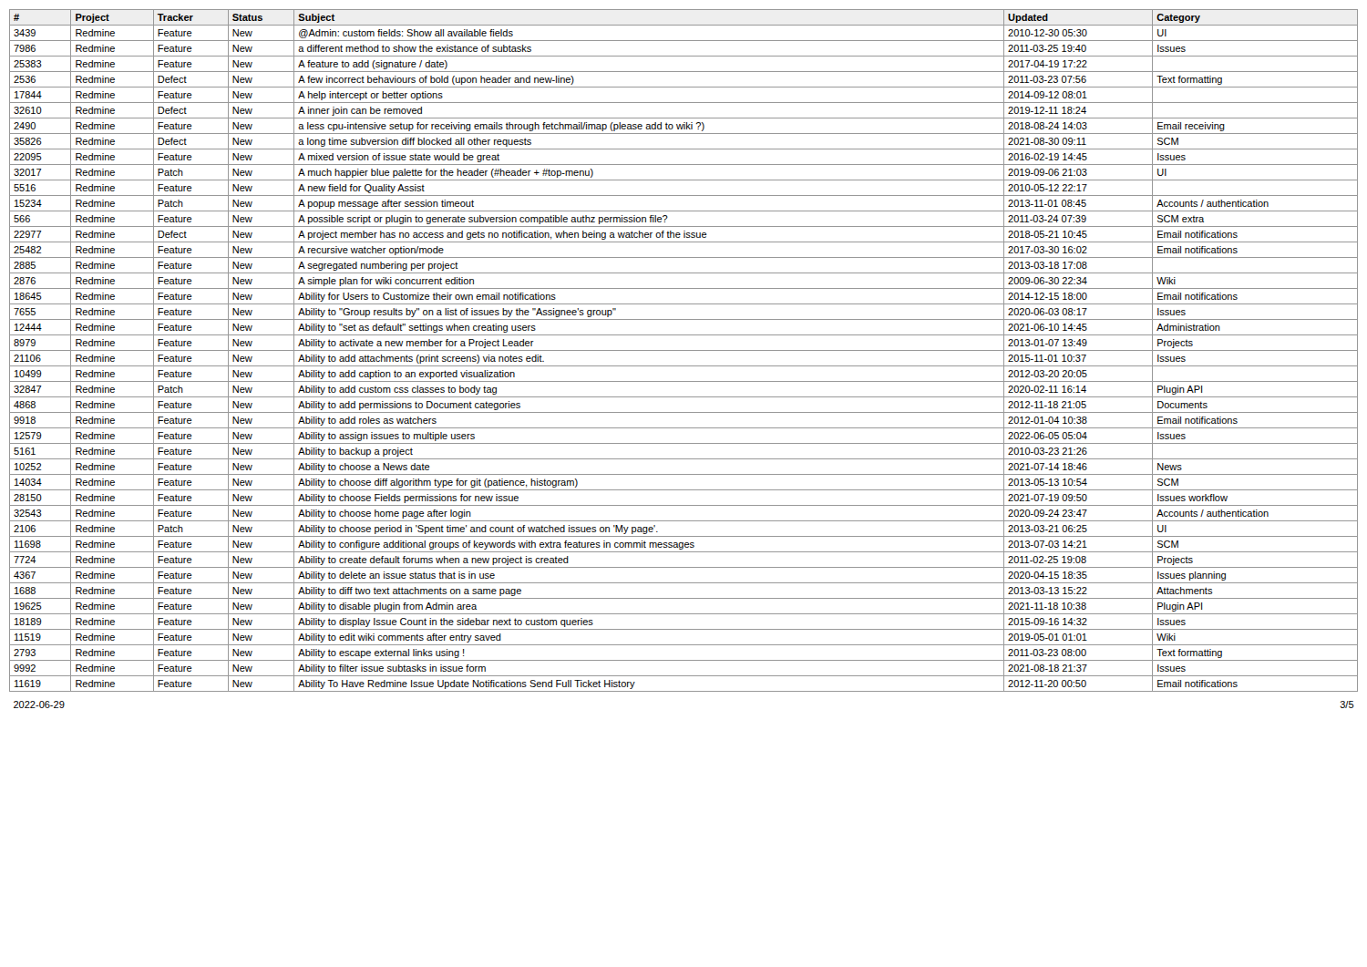| # | Project | Tracker | Status | Subject | Updated | Category |
| --- | --- | --- | --- | --- | --- | --- |
| 3439 | Redmine | Feature | New | @Admin: custom fields: Show all available fields | 2010-12-30 05:30 | UI |
| 7986 | Redmine | Feature | New | a different method to show the existance of subtasks | 2011-03-25 19:40 | Issues |
| 25383 | Redmine | Feature | New | A feature to add (signature / date) | 2017-04-19 17:22 | |
| 2536 | Redmine | Defect | New | A few incorrect behaviours of bold (upon header and new-line) | 2011-03-23 07:56 | Text formatting |
| 17844 | Redmine | Feature | New | A help intercept or better options | 2014-09-12 08:01 | |
| 32610 | Redmine | Defect | New | A inner join can be removed | 2019-12-11 18:24 | |
| 2490 | Redmine | Feature | New | a less cpu-intensive setup for receiving emails through fetchmail/imap (please add to wiki ?) | 2018-08-24 14:03 | Email receiving |
| 35826 | Redmine | Defect | New | a long time subversion diff blocked all other requests | 2021-08-30 09:11 | SCM |
| 22095 | Redmine | Feature | New | A mixed version of issue state would be great | 2016-02-19 14:45 | Issues |
| 32017 | Redmine | Patch | New | A much happier blue palette for the header (#header + #top-menu) | 2019-09-06 21:03 | UI |
| 5516 | Redmine | Feature | New | A new field for Quality Assist | 2010-05-12 22:17 | |
| 15234 | Redmine | Patch | New | A popup message after session timeout | 2013-11-01 08:45 | Accounts / authentication |
| 566 | Redmine | Feature | New | A possible script or plugin to generate subversion compatible authz permission file? | 2011-03-24 07:39 | SCM extra |
| 22977 | Redmine | Defect | New | A project member has no access and gets no notification, when being a watcher of the issue | 2018-05-21 10:45 | Email notifications |
| 25482 | Redmine | Feature | New | A recursive watcher option/mode | 2017-03-30 16:02 | Email notifications |
| 2885 | Redmine | Feature | New | A segregated numbering per project | 2013-03-18 17:08 | |
| 2876 | Redmine | Feature | New | A simple plan for wiki concurrent edition | 2009-06-30 22:34 | Wiki |
| 18645 | Redmine | Feature | New | Ability for Users to Customize their own email notifications | 2014-12-15 18:00 | Email notifications |
| 7655 | Redmine | Feature | New | Ability to "Group results by" on a list of issues by the "Assignee's group" | 2020-06-03 08:17 | Issues |
| 12444 | Redmine | Feature | New | Ability to "set as default" settings when creating users | 2021-06-10 14:45 | Administration |
| 8979 | Redmine | Feature | New | Ability to activate a new member for a Project Leader | 2013-01-07 13:49 | Projects |
| 21106 | Redmine | Feature | New | Ability to add attachments (print screens) via notes edit. | 2015-11-01 10:37 | Issues |
| 10499 | Redmine | Feature | New | Ability to add caption to an exported visualization | 2012-03-20 20:05 | |
| 32847 | Redmine | Patch | New | Ability to add custom css classes to body tag | 2020-02-11 16:14 | Plugin API |
| 4868 | Redmine | Feature | New | Ability to add permissions to Document categories | 2012-11-18 21:05 | Documents |
| 9918 | Redmine | Feature | New | Ability to add roles as watchers | 2012-01-04 10:38 | Email notifications |
| 12579 | Redmine | Feature | New | Ability to assign issues to multiple users | 2022-06-05 05:04 | Issues |
| 5161 | Redmine | Feature | New | Ability to backup a project | 2010-03-23 21:26 | |
| 10252 | Redmine | Feature | New | Ability to choose a News date | 2021-07-14 18:46 | News |
| 14034 | Redmine | Feature | New | Ability to choose diff algorithm type for git (patience, histogram) | 2013-05-13 10:54 | SCM |
| 28150 | Redmine | Feature | New | Ability to choose Fields permissions for new issue | 2021-07-19 09:50 | Issues workflow |
| 32543 | Redmine | Feature | New | Ability to choose home page after login | 2020-09-24 23:47 | Accounts / authentication |
| 2106 | Redmine | Patch | New | Ability to choose period in 'Spent time' and count of watched issues on 'My page'. | 2013-03-21 06:25 | UI |
| 11698 | Redmine | Feature | New | Ability to configure additional groups of keywords with extra features in commit messages | 2013-07-03 14:21 | SCM |
| 7724 | Redmine | Feature | New | Ability to create default forums when a new project is created | 2011-02-25 19:08 | Projects |
| 4367 | Redmine | Feature | New | Ability to delete an issue status that is in use | 2020-04-15 18:35 | Issues planning |
| 1688 | Redmine | Feature | New | Ability to diff two text attachments on a same page | 2013-03-13 15:22 | Attachments |
| 19625 | Redmine | Feature | New | Ability to disable plugin from Admin area | 2021-11-18 10:38 | Plugin API |
| 18189 | Redmine | Feature | New | Ability to display Issue Count in the sidebar next to custom queries | 2015-09-16 14:32 | Issues |
| 11519 | Redmine | Feature | New | Ability to edit wiki comments after entry saved | 2019-05-01 01:01 | Wiki |
| 2793 | Redmine | Feature | New | Ability to escape external links using ! | 2011-03-23 08:00 | Text formatting |
| 9992 | Redmine | Feature | New | Ability to filter issue subtasks in issue form | 2021-08-18 21:37 | Issues |
| 11619 | Redmine | Feature | New | Ability To Have Redmine Issue Update Notifications Send Full Ticket History | 2012-11-20 00:50 | Email notifications |
| 2022-06-29 | | 3/5 |